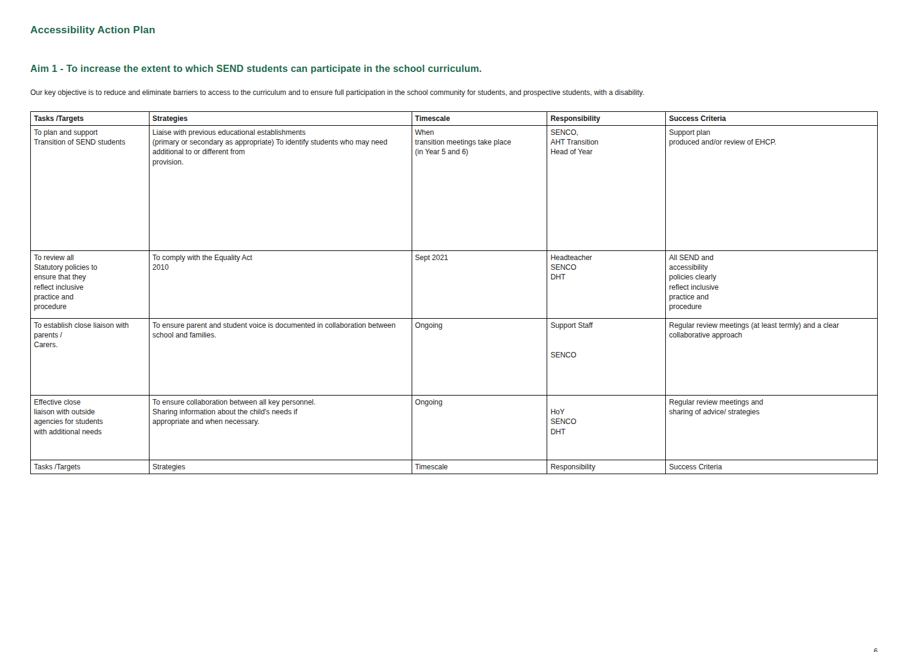Accessibility Action Plan
Aim 1 - To increase the extent to which SEND students can participate in the school curriculum.
Our key objective is to reduce and eliminate barriers to access to the curriculum and to ensure full participation in the school community for students, and prospective students, with a disability.
| Tasks /Targets | Strategies | Timescale | Responsibility | Success Criteria |
| --- | --- | --- | --- | --- |
| To plan and support Transition of SEND students | Liaise with previous educational establishments (primary or secondary as appropriate) To identify students who may need additional to or different from provision. | When transition meetings take place (in Year 5 and 6) | SENCO, AHT Transition Head of Year | Support plan produced and/or review of EHCP. |
| To review all Statutory policies to ensure that they reflect inclusive practice and procedure | To comply with the Equality Act 2010 | Sept 2021 | Headteacher SENCO DHT | All SEND and accessibility policies clearly reflect inclusive practice and procedure |
| To establish close liaison with parents / Carers. | To ensure parent and student voice is documented in collaboration between school and families. | Ongoing | Support Staff SENCO | Regular review meetings (at least termly) and a clear collaborative approach |
| Effective close liaison with outside agencies for students with additional needs | To ensure collaboration between all key personnel. Sharing information about the child's needs if appropriate and when necessary. | Ongoing | HoY SENCO DHT | Regular review meetings and sharing of advice/ strategies |
| Tasks /Targets | Strategies | Timescale | Responsibility | Success Criteria |
6